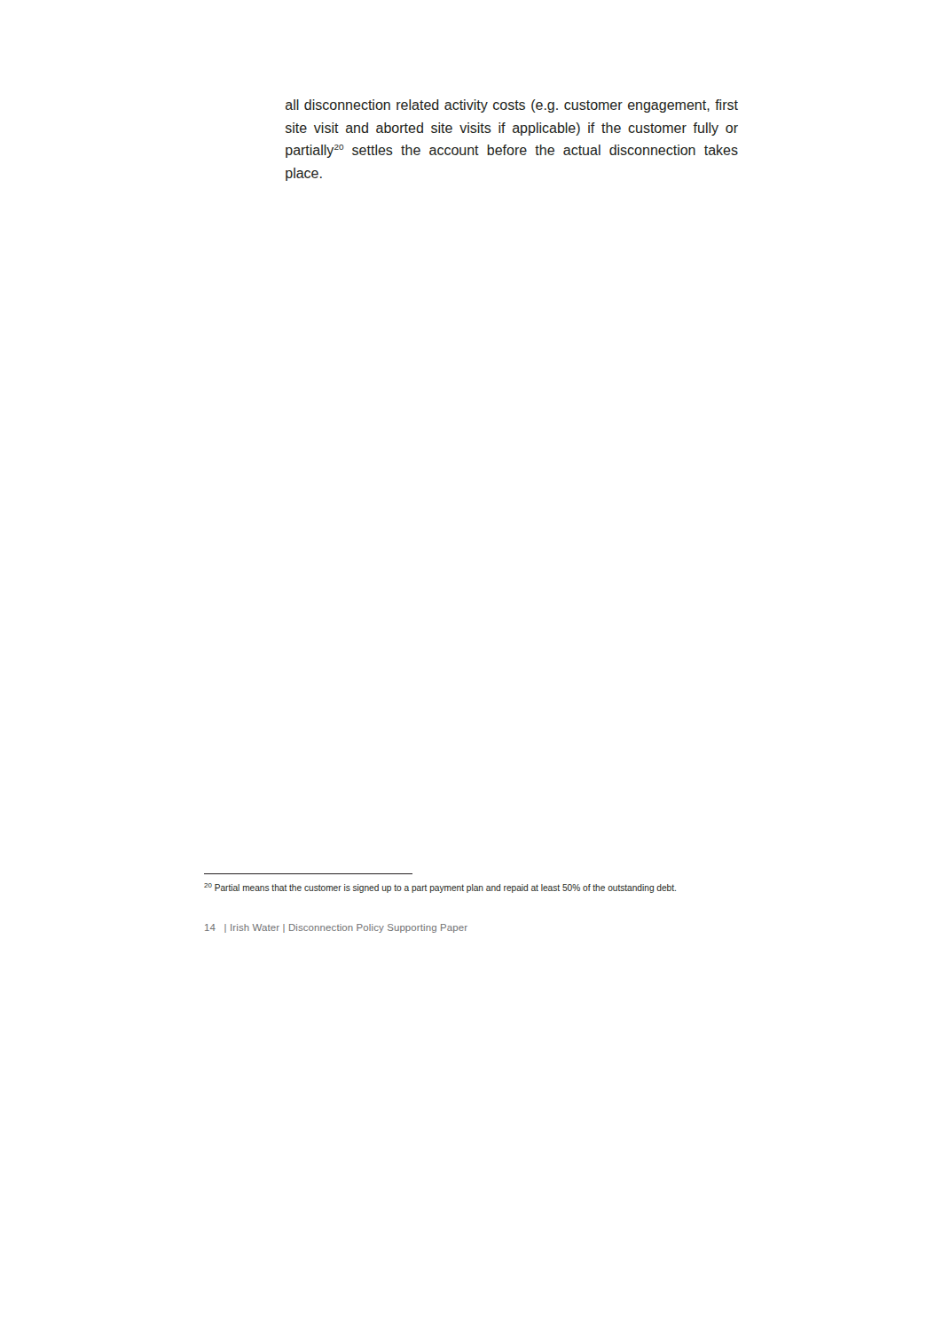all disconnection related activity costs (e.g. customer engagement, first site visit and aborted site visits if applicable) if the customer fully or partially20 settles the account before the actual disconnection takes place.
20 Partial means that the customer is signed up to a part payment plan and repaid at least 50% of the outstanding debt.
14| Irish Water | Disconnection Policy Supporting Paper